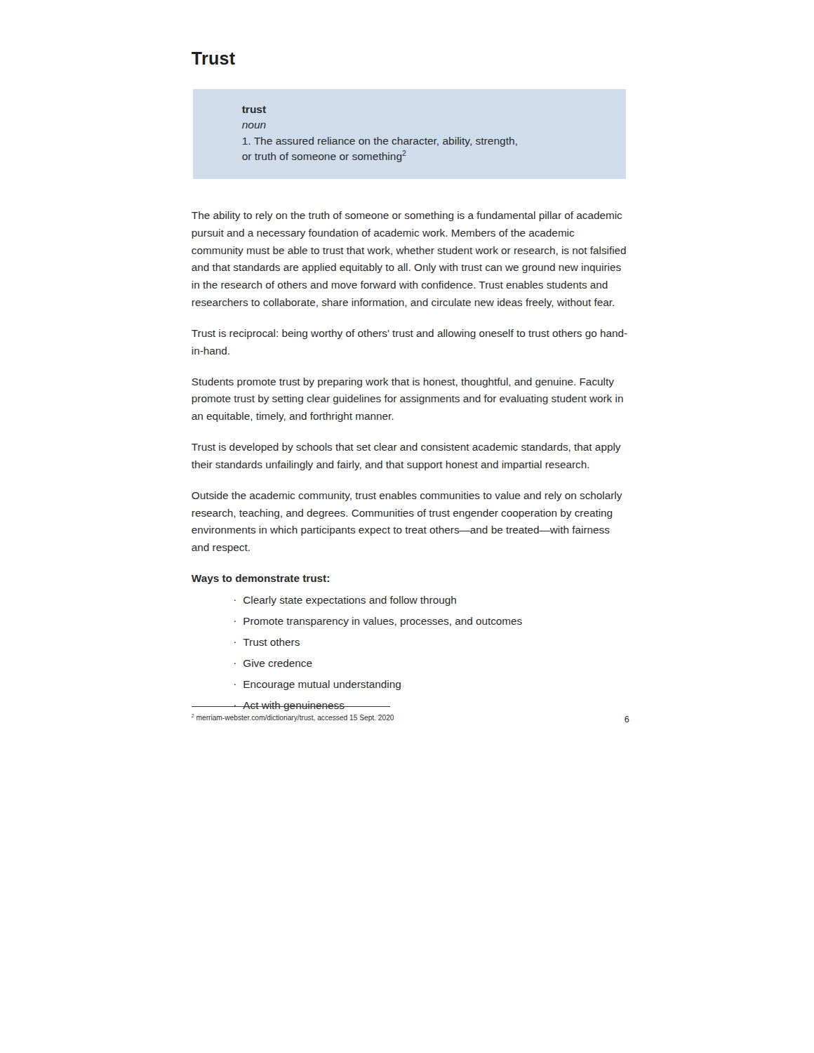Trust
trust
noun
1. The assured reliance on the character, ability, strength,
or truth of someone or something2
The ability to rely on the truth of someone or something is a fundamental pillar of academic pursuit and a necessary foundation of academic work. Members of the academic community must be able to trust that work, whether student work or research, is not falsified and that standards are applied equitably to all. Only with trust can we ground new inquiries in the research of others and move forward with confidence. Trust enables students and researchers to collaborate, share information, and circulate new ideas freely, without fear.
Trust is reciprocal: being worthy of others' trust and allowing oneself to trust others go hand-in-hand.
Students promote trust by preparing work that is honest, thoughtful, and genuine. Faculty promote trust by setting clear guidelines for assignments and for evaluating student work in an equitable, timely, and forthright manner.
Trust is developed by schools that set clear and consistent academic standards, that apply their standards unfailingly and fairly, and that support honest and impartial research.
Outside the academic community, trust enables communities to value and rely on scholarly research, teaching, and degrees. Communities of trust engender cooperation by creating environments in which participants expect to treat others—and be treated—with fairness and respect.
Ways to demonstrate trust:
Clearly state expectations and follow through
Promote transparency in values, processes, and outcomes
Trust others
Give credence
Encourage mutual understanding
Act with genuineness
2 merriam-webster.com/dictionary/trust, accessed 15 Sept. 2020
6